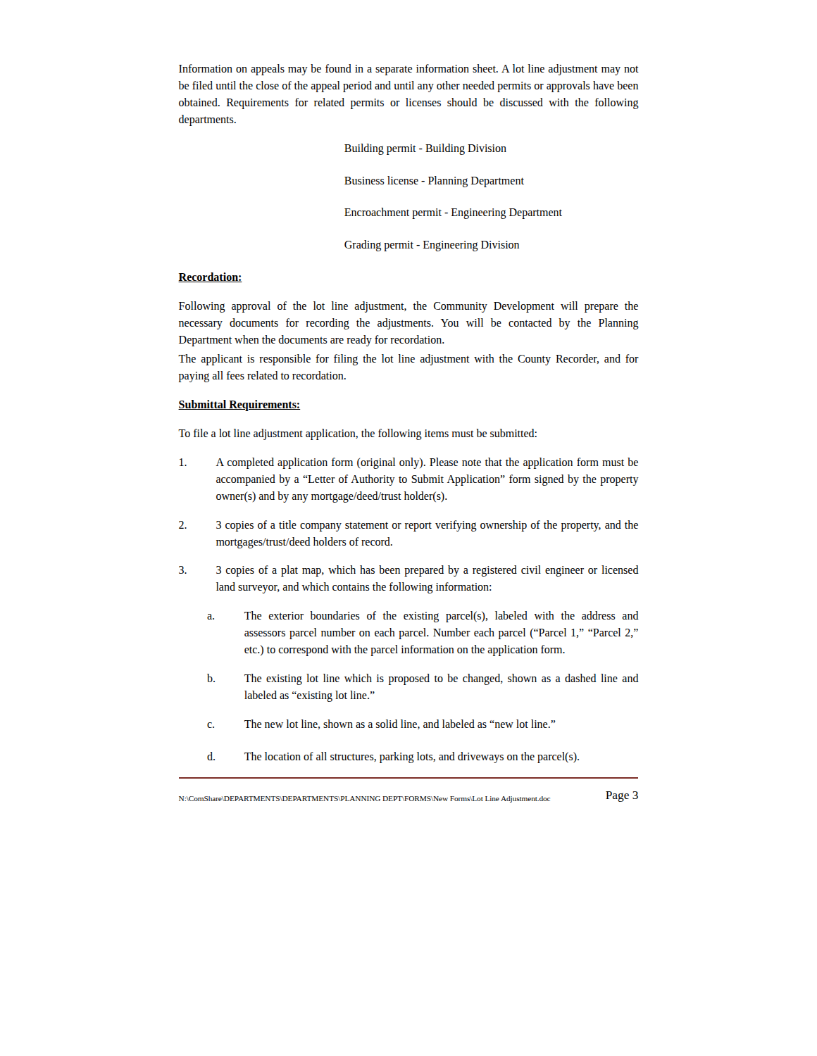Information on appeals may be found in a separate information sheet. A lot line adjustment may not be filed until the close of the appeal period and until any other needed permits or approvals have been obtained. Requirements for related permits or licenses should be discussed with the following departments.
Building permit - Building Division
Business license - Planning Department
Encroachment permit - Engineering Department
Grading permit - Engineering Division
Recordation:
Following approval of the lot line adjustment, the Community Development will prepare the necessary documents for recording the adjustments. You will be contacted by the Planning Department when the documents are ready for recordation.
The applicant is responsible for filing the lot line adjustment with the County Recorder, and for paying all fees related to recordation.
Submittal Requirements:
To file a lot line adjustment application, the following items must be submitted:
1.
A completed application form (original only). Please note that the application form must be accompanied by a “Letter of Authority to Submit Application” form signed by the property owner(s) and by any mortgage/deed/trust holder(s).
2.
3 copies of a title company statement or report verifying ownership of the property, and the mortgages/trust/deed holders of record.
3.
3 copies of a plat map, which has been prepared by a registered civil engineer or licensed land surveyor, and which contains the following information:
a.
The exterior boundaries of the existing parcel(s), labeled with the address and assessors parcel number on each parcel. Number each parcel (“Parcel 1,” “Parcel 2,” etc.) to correspond with the parcel information on the application form.
b.
The existing lot line which is proposed to be changed, shown as a dashed line and labeled as “existing lot line.”
c.
The new lot line, shown as a solid line, and labeled as “new lot line.”
d.
The location of all structures, parking lots, and driveways on the parcel(s).
N:\ComShare\DEPARTMENTS\DEPARTMENTS\PLANNING DEPT\FORMS\New Forms\Lot Line Adjustment.doc Page 3